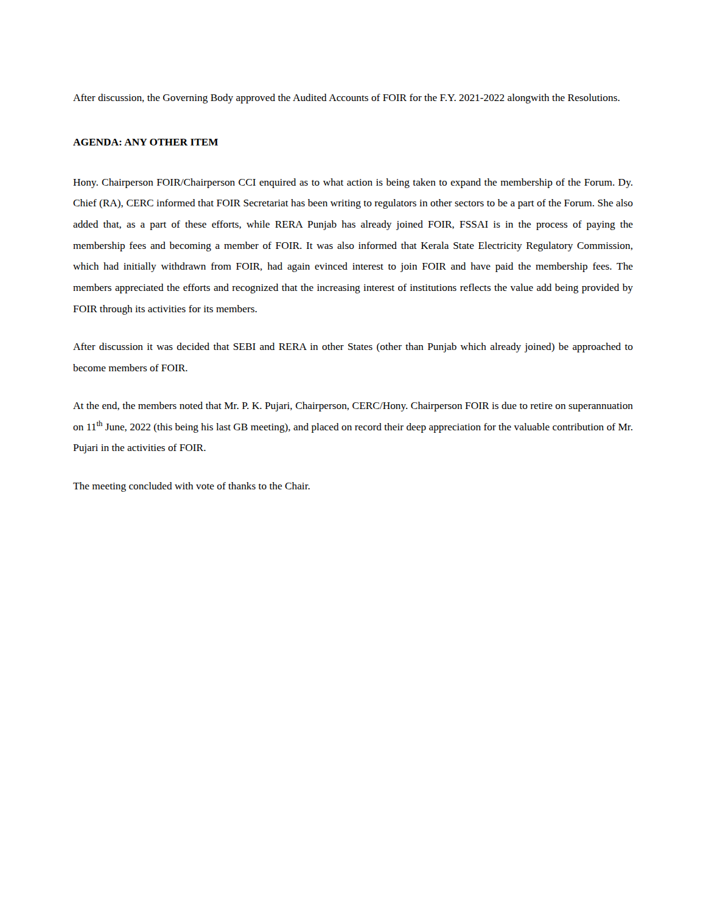After discussion, the Governing Body approved the Audited Accounts of FOIR for the F.Y. 2021-2022 alongwith the Resolutions.
AGENDA: ANY OTHER ITEM
Hony. Chairperson FOIR/Chairperson CCI enquired as to what action is being taken to expand the membership of the Forum. Dy. Chief (RA), CERC informed that FOIR Secretariat has been writing to regulators in other sectors to be a part of the Forum. She also added that, as a part of these efforts, while RERA Punjab has already joined FOIR, FSSAI is in the process of paying the membership fees and becoming a member of FOIR. It was also informed that Kerala State Electricity Regulatory Commission, which had initially withdrawn from FOIR, had again evinced interest to join FOIR and have paid the membership fees. The members appreciated the efforts and recognized that the increasing interest of institutions reflects the value add being provided by FOIR through its activities for its members.
After discussion it was decided that SEBI and RERA in other States (other than Punjab which already joined) be approached to become members of FOIR.
At the end, the members noted that Mr. P. K. Pujari, Chairperson, CERC/Hony. Chairperson FOIR is due to retire on superannuation on 11th June, 2022 (this being his last GB meeting), and placed on record their deep appreciation for the valuable contribution of Mr. Pujari in the activities of FOIR.
The meeting concluded with vote of thanks to the Chair.